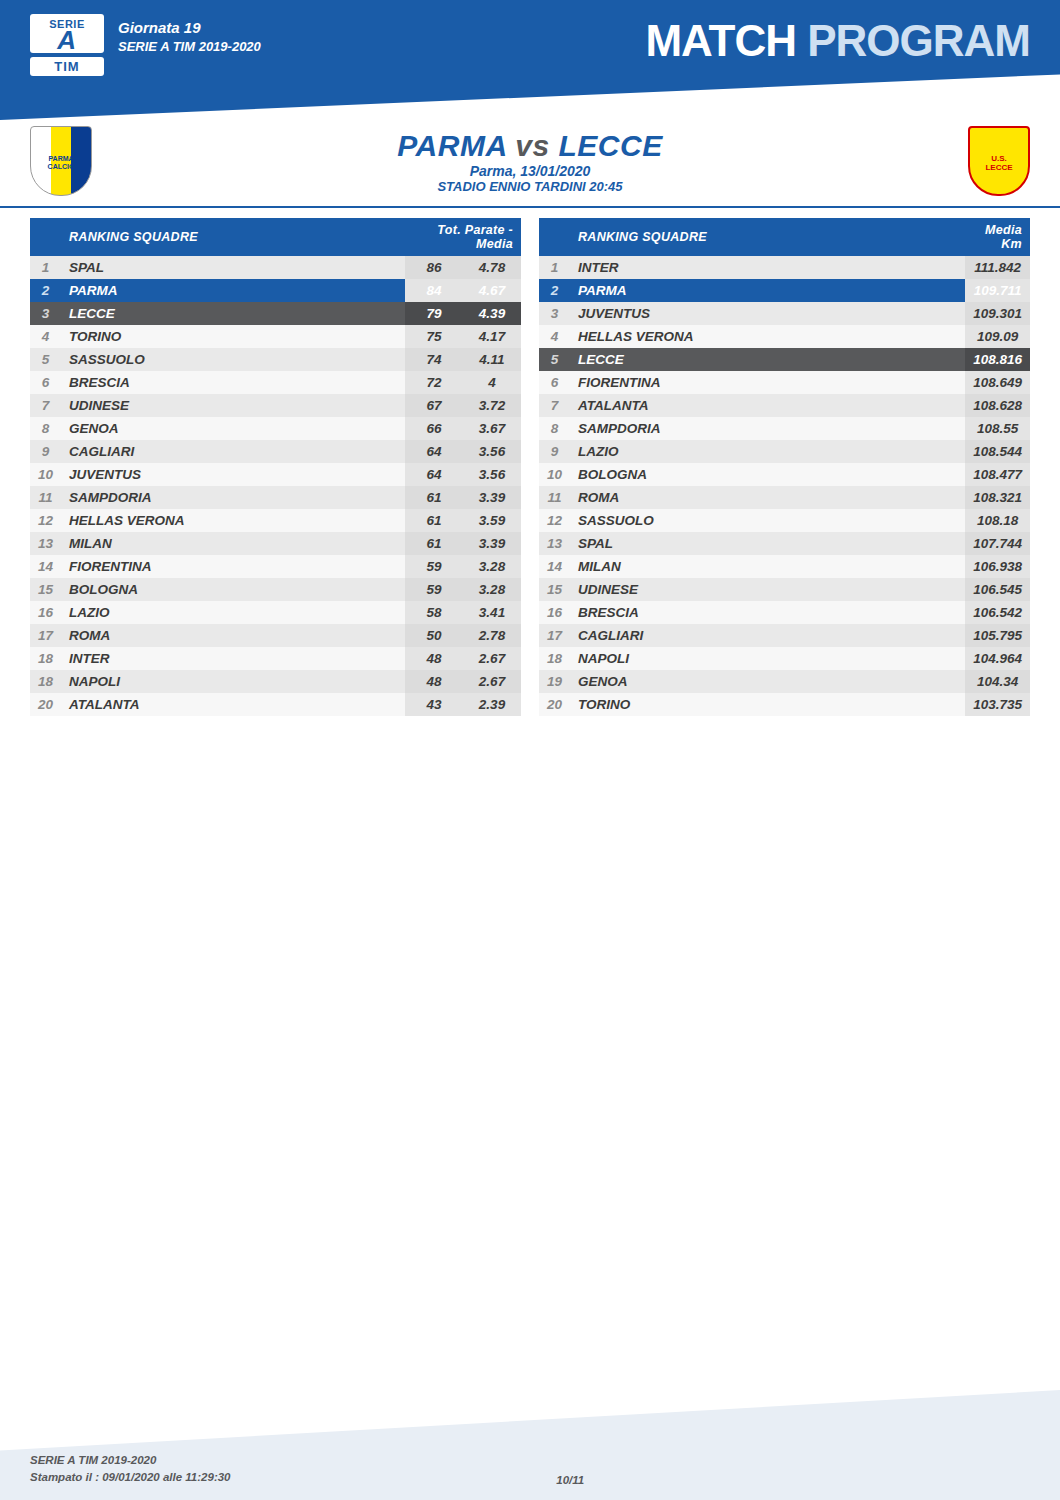SERIEA
TIM
Giornata 19 SERIE A TIM 2019-2020
MATCH PROGRAM
PARMA
CALCIO
PARMA vs LECCE
Parma, 13/01/2020
STADIO ENNIO TARDINI 20:45
U.S.
LECCE
| | RANKING SQUADRE | Tot. Parate - Media |
| --- | --- | --- |
| 1 | SPAL | 86 | 4.78 |
| 2 | PARMA | 84 | 4.67 |
| 3 | LECCE | 79 | 4.39 |
| 4 | TORINO | 75 | 4.17 |
| 5 | SASSUOLO | 74 | 4.11 |
| 6 | BRESCIA | 72 | 4 |
| 7 | UDINESE | 67 | 3.72 |
| 8 | GENOA | 66 | 3.67 |
| 9 | CAGLIARI | 64 | 3.56 |
| 10 | JUVENTUS | 64 | 3.56 |
| 11 | SAMPDORIA | 61 | 3.39 |
| 12 | HELLAS VERONA | 61 | 3.59 |
| 13 | MILAN | 61 | 3.39 |
| 14 | FIORENTINA | 59 | 3.28 |
| 15 | BOLOGNA | 59 | 3.28 |
| 16 | LAZIO | 58 | 3.41 |
| 17 | ROMA | 50 | 2.78 |
| 18 | INTER | 48 | 2.67 |
| 18 | NAPOLI | 48 | 2.67 |
| 20 | ATALANTA | 43 | 2.39 |
| | RANKING SQUADRE | Media Km |
| --- | --- | --- |
| 1 | INTER | 111.842 |
| 2 | PARMA | 109.711 |
| 3 | JUVENTUS | 109.301 |
| 4 | HELLAS VERONA | 109.09 |
| 5 | LECCE | 108.816 |
| 6 | FIORENTINA | 108.649 |
| 7 | ATALANTA | 108.628 |
| 8 | SAMPDORIA | 108.55 |
| 9 | LAZIO | 108.544 |
| 10 | BOLOGNA | 108.477 |
| 11 | ROMA | 108.321 |
| 12 | SASSUOLO | 108.18 |
| 13 | SPAL | 107.744 |
| 14 | MILAN | 106.938 |
| 15 | UDINESE | 106.545 |
| 16 | BRESCIA | 106.542 |
| 17 | CAGLIARI | 105.795 |
| 18 | NAPOLI | 104.964 |
| 19 | GENOA | 104.34 |
| 20 | TORINO | 103.735 |
SERIE A TIM 2019-2020
Stampato il : 09/01/2020 alle 11:29:30
10/11